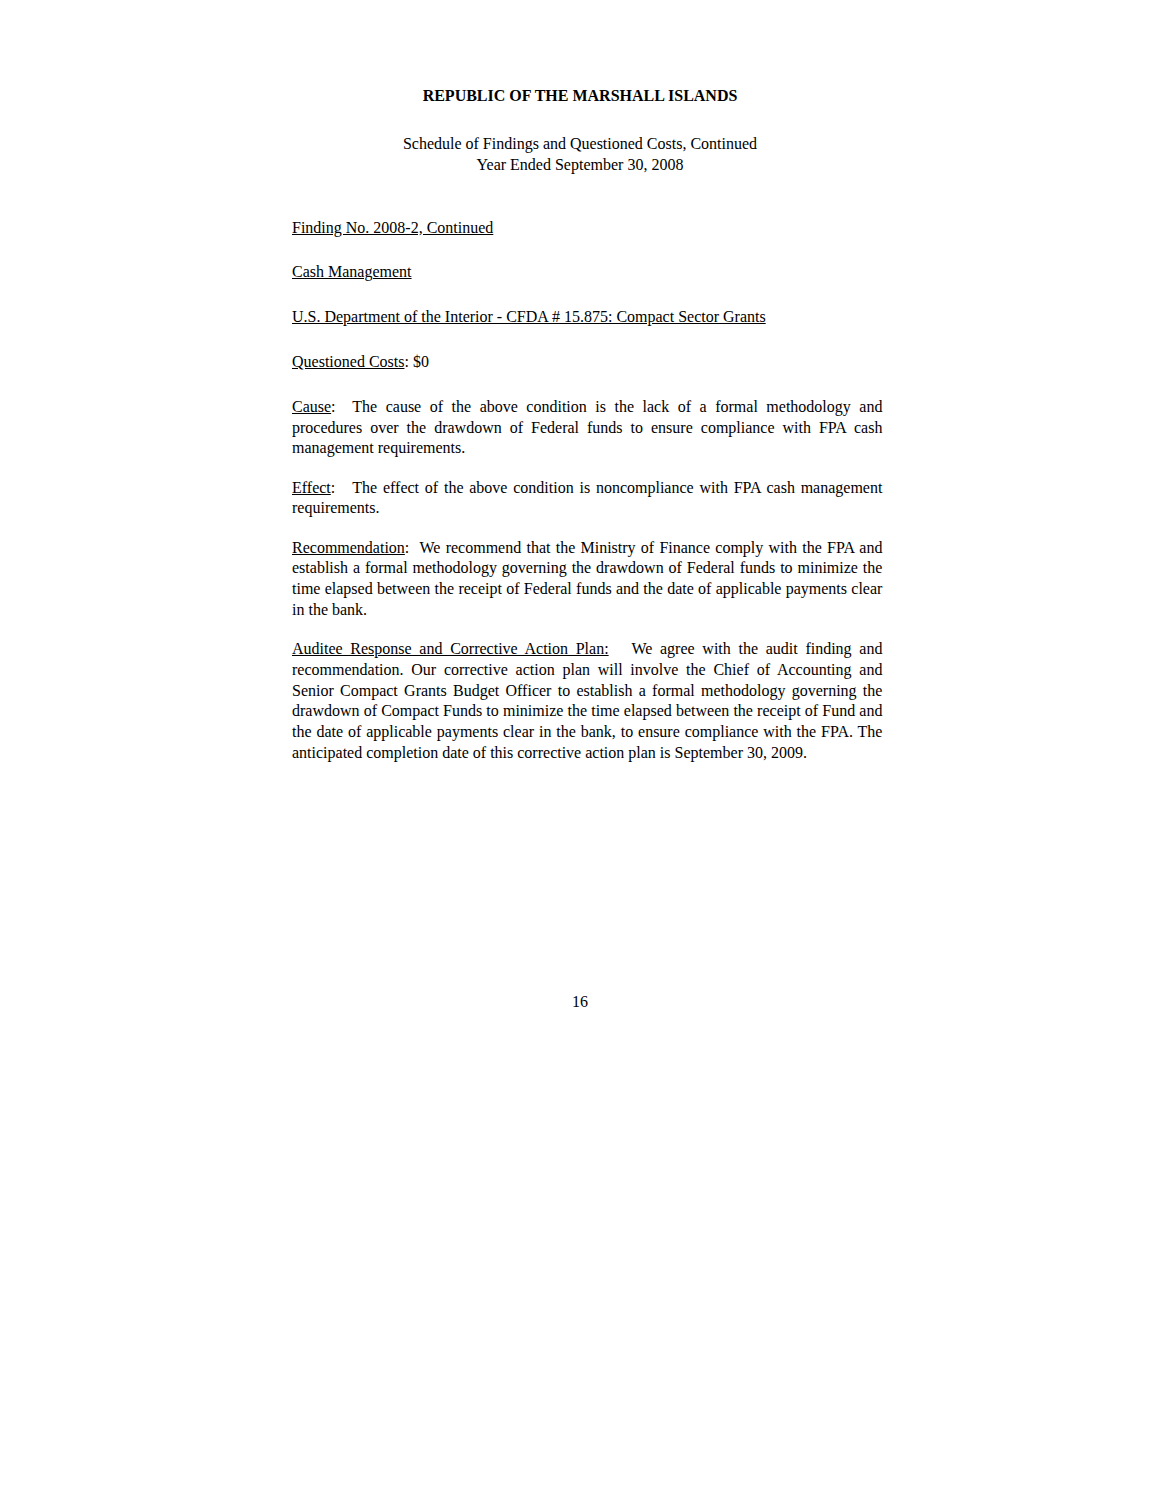REPUBLIC OF THE MARSHALL ISLANDS
Schedule of Findings and Questioned Costs, Continued
Year Ended September 30, 2008
Finding No. 2008-2, Continued
Cash Management
U.S. Department of the Interior - CFDA # 15.875: Compact Sector Grants
Questioned Costs: $0
Cause: The cause of the above condition is the lack of a formal methodology and procedures over the drawdown of Federal funds to ensure compliance with FPA cash management requirements.
Effect: The effect of the above condition is noncompliance with FPA cash management requirements.
Recommendation: We recommend that the Ministry of Finance comply with the FPA and establish a formal methodology governing the drawdown of Federal funds to minimize the time elapsed between the receipt of Federal funds and the date of applicable payments clear in the bank.
Auditee Response and Corrective Action Plan: We agree with the audit finding and recommendation. Our corrective action plan will involve the Chief of Accounting and Senior Compact Grants Budget Officer to establish a formal methodology governing the drawdown of Compact Funds to minimize the time elapsed between the receipt of Fund and the date of applicable payments clear in the bank, to ensure compliance with the FPA. The anticipated completion date of this corrective action plan is September 30, 2009.
16